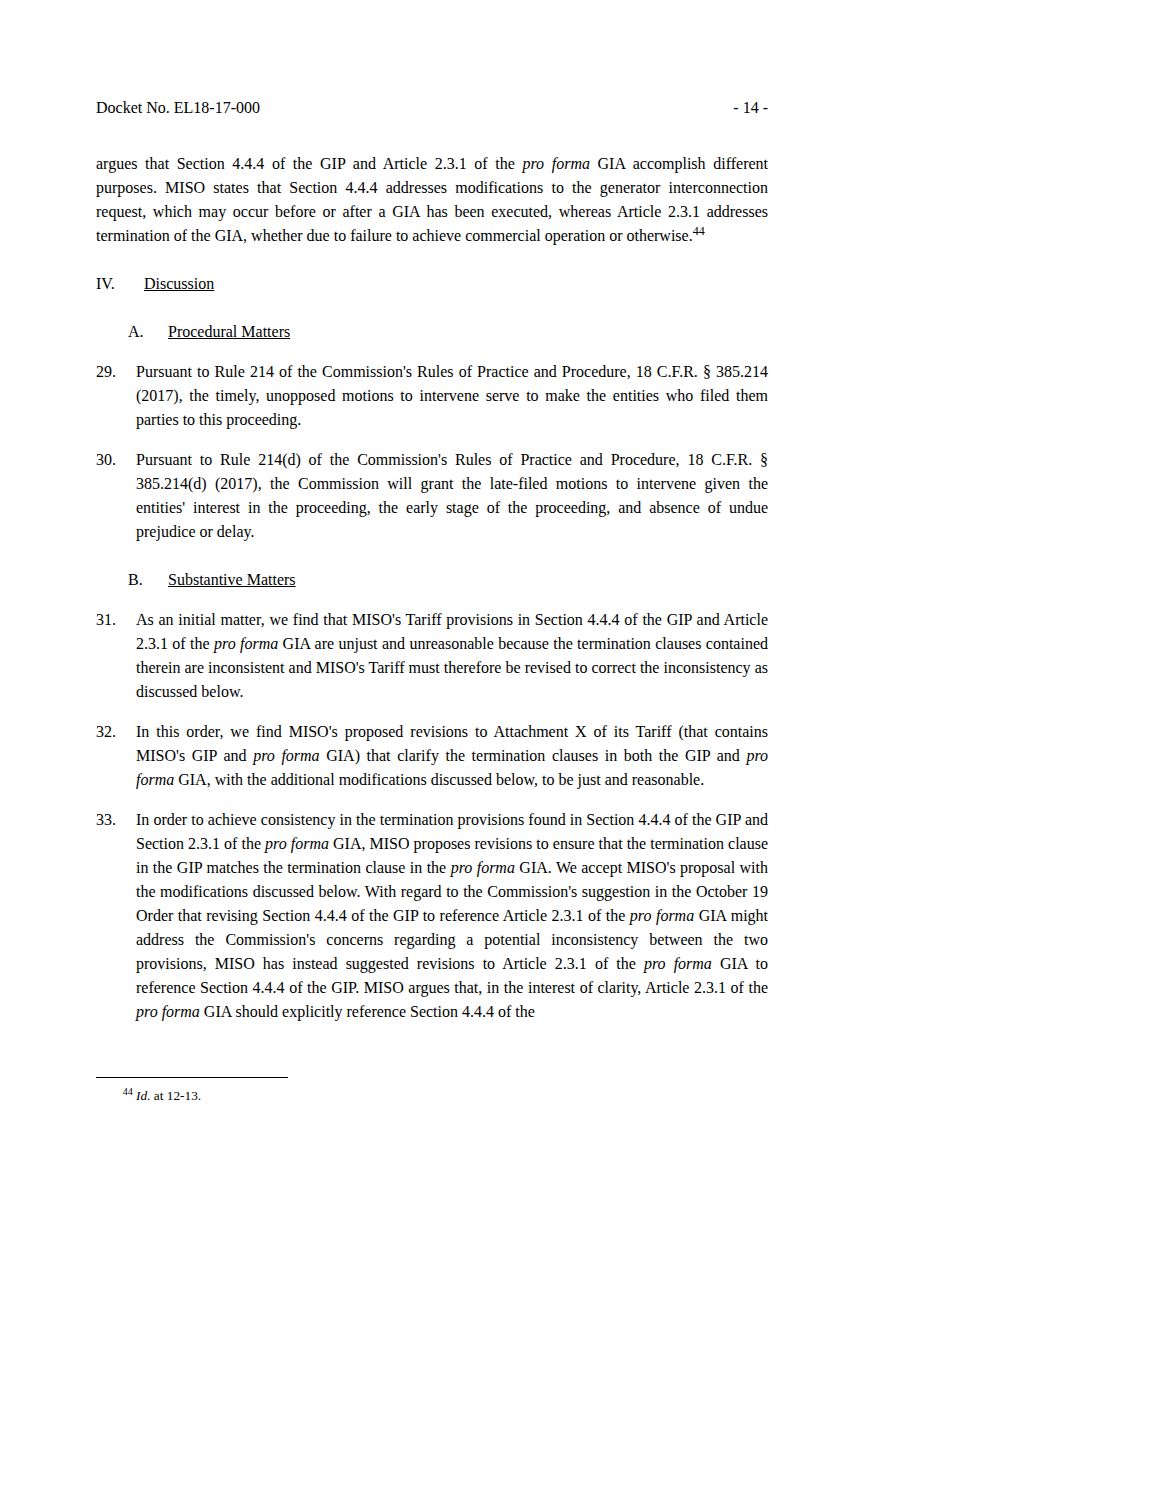Docket No. EL18-17-000
- 14 -
argues that Section 4.4.4 of the GIP and Article 2.3.1 of the pro forma GIA accomplish different purposes. MISO states that Section 4.4.4 addresses modifications to the generator interconnection request, which may occur before or after a GIA has been executed, whereas Article 2.3.1 addresses termination of the GIA, whether due to failure to achieve commercial operation or otherwise.44
IV. Discussion
A. Procedural Matters
29. Pursuant to Rule 214 of the Commission's Rules of Practice and Procedure, 18 C.F.R. § 385.214 (2017), the timely, unopposed motions to intervene serve to make the entities who filed them parties to this proceeding.
30. Pursuant to Rule 214(d) of the Commission's Rules of Practice and Procedure, 18 C.F.R. § 385.214(d) (2017), the Commission will grant the late-filed motions to intervene given the entities' interest in the proceeding, the early stage of the proceeding, and absence of undue prejudice or delay.
B. Substantive Matters
31. As an initial matter, we find that MISO's Tariff provisions in Section 4.4.4 of the GIP and Article 2.3.1 of the pro forma GIA are unjust and unreasonable because the termination clauses contained therein are inconsistent and MISO's Tariff must therefore be revised to correct the inconsistency as discussed below.
32. In this order, we find MISO's proposed revisions to Attachment X of its Tariff (that contains MISO's GIP and pro forma GIA) that clarify the termination clauses in both the GIP and pro forma GIA, with the additional modifications discussed below, to be just and reasonable.
33. In order to achieve consistency in the termination provisions found in Section 4.4.4 of the GIP and Section 2.3.1 of the pro forma GIA, MISO proposes revisions to ensure that the termination clause in the GIP matches the termination clause in the pro forma GIA. We accept MISO's proposal with the modifications discussed below. With regard to the Commission's suggestion in the October 19 Order that revising Section 4.4.4 of the GIP to reference Article 2.3.1 of the pro forma GIA might address the Commission's concerns regarding a potential inconsistency between the two provisions, MISO has instead suggested revisions to Article 2.3.1 of the pro forma GIA to reference Section 4.4.4 of the GIP. MISO argues that, in the interest of clarity, Article 2.3.1 of the pro forma GIA should explicitly reference Section 4.4.4 of the
44 Id. at 12-13.